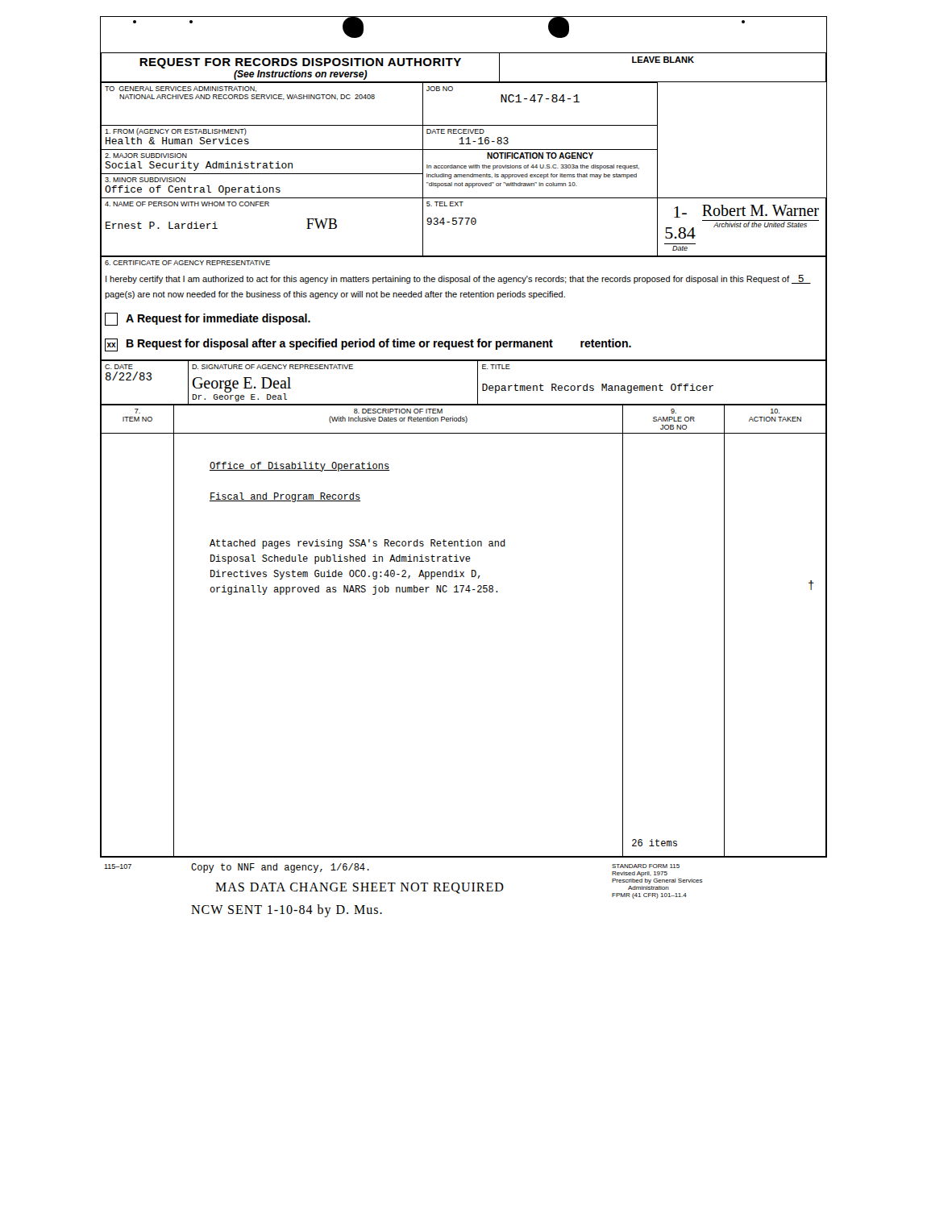| REQUEST FOR RECORDS DISPOSITION AUTHORITY (See Instructions on reverse) | LEAVE BLANK |
| TO GENERAL SERVICES ADMINISTRATION, NATIONAL ARCHIVES AND RECORDS SERVICE, WASHINGTON, DC 20408 | JOB NO NC1-47-84-1 |
| 1. FROM (AGENCY OR ESTABLISHMENT) Health & Human Services | DATE RECEIVED 11-16-83 |
| 2. MAJOR SUBDIVISION Social Security Administration | NOTIFICATION TO AGENCY In accordance with the provisions of 44 U.S.C. 3303a the disposal request, including amendments, is approved except for items that may be stamped "disposal not approved" or "withdrawn" in column 10. |
| 3. MINOR SUBDIVISION Office of Central Operations |
| 4. NAME OF PERSON WITH WHOM TO CONFER Ernest P. Lardieri FWB | 5. TEL EXT 934-5770 | / 1-5.84 Date / Robert M. Warner Archivist of the United States / |
| 6. CERTIFICATE OF AGENCY REPRESENTATIVE I hereby certify that I am authorized to act for this agency in matters pertaining to the disposal of the agency's records; that the records proposed for disposal in this Request of 5 page(s) are not now needed for the business of this agency or will not be needed after the retention periods specified. A Request for immediate disposal. xx B Request for disposal after a specified period of time or request for permanent retention. |
| C. DATE 8/22/83 | D. SIGNATURE OF AGENCY REPRESENTATIVE George E. Deal Dr. George E. Deal | E. TITLE Department Records Management Officer |
| 7. ITEM NO | 8. DESCRIPTION OF ITEM (With Inclusive Dates or Retention Periods) | 9. SAMPLE OR JOB NO | 10. ACTION TAKEN |
| | Office of Disability Operations Fiscal and Program Records Attached pages revising SSA's Records Retention and Disposal Schedule published in Administrative Directives System Guide OCO.g:40-2, Appendix D, originally approved as NARS job number NC 174-258. | 26 items | † |
| 115–107 | Copy to NNF and agency, 1/6/84. MAS DATA CHANGE SHEET NOT REQUIRED NCW SENT 1-10-84 by D. Mus. | STANDARD FORM 115 Revised April, 1975 Prescribed by General Services Administration FPMR (41 CFR) 101–11.4 |